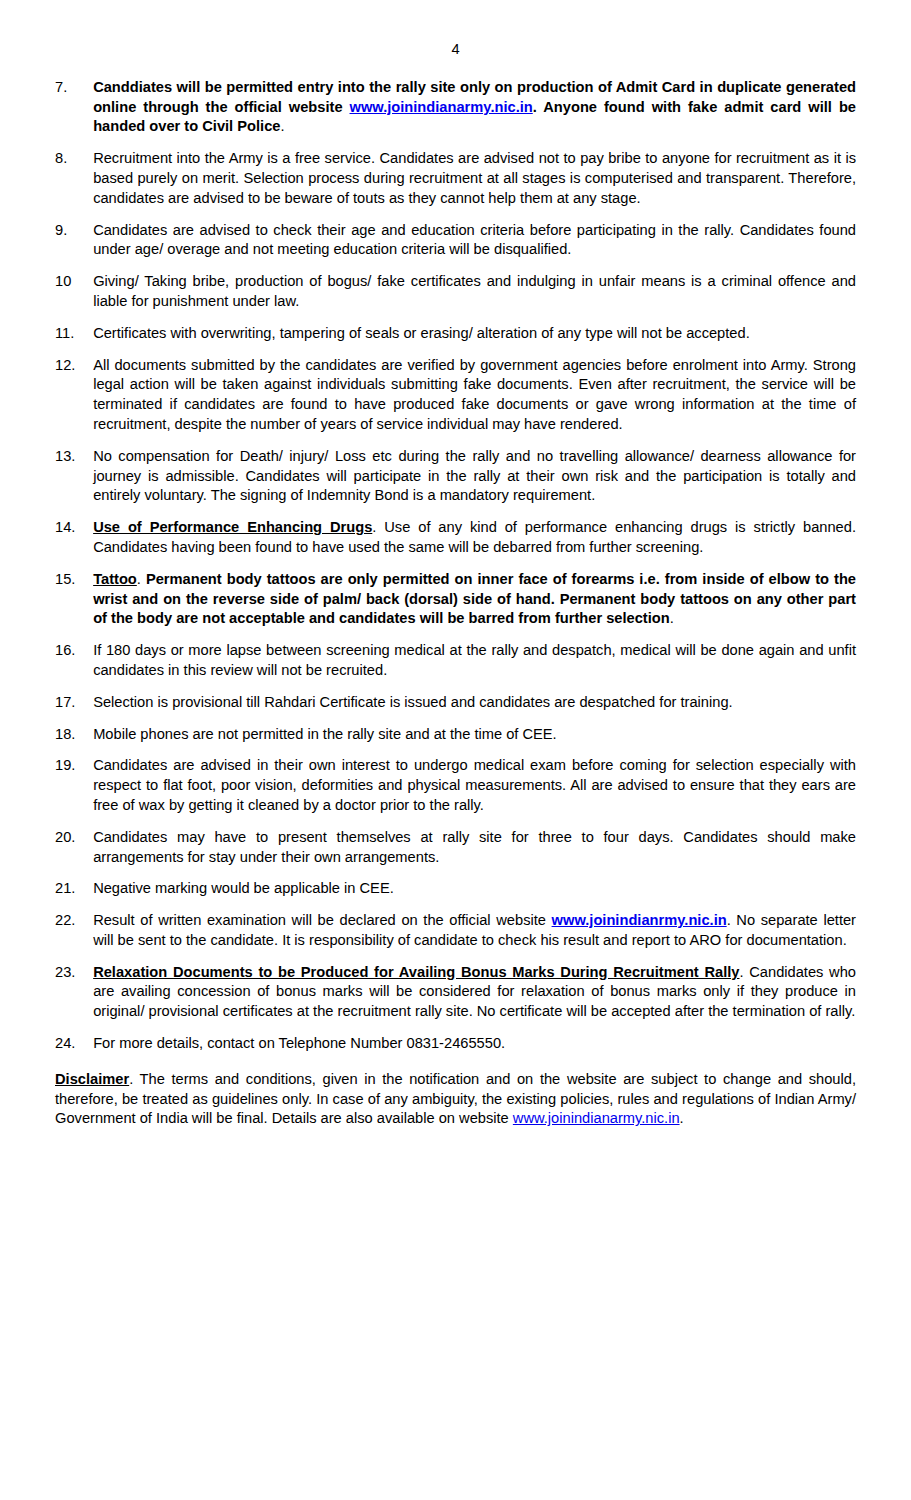4
7. Canddiates will be permitted entry into the rally site only on production of Admit Card in duplicate generated online through the official website www.joinindianarmy.nic.in. Anyone found with fake admit card will be handed over to Civil Police.
8. Recruitment into the Army is a free service. Candidates are advised not to pay bribe to anyone for recruitment as it is based purely on merit. Selection process during recruitment at all stages is computerised and transparent. Therefore, candidates are advised to be beware of touts as they cannot help them at any stage.
9. Candidates are advised to check their age and education criteria before participating in the rally. Candidates found under age/ overage and not meeting education criteria will be disqualified.
10 Giving/ Taking bribe, production of bogus/ fake certificates and indulging in unfair means is a criminal offence and liable for punishment under law.
11. Certificates with overwriting, tampering of seals or erasing/ alteration of any type will not be accepted.
12. All documents submitted by the candidates are verified by government agencies before enrolment into Army. Strong legal action will be taken against individuals submitting fake documents. Even after recruitment, the service will be terminated if candidates are found to have produced fake documents or gave wrong information at the time of recruitment, despite the number of years of service individual may have rendered.
13. No compensation for Death/ injury/ Loss etc during the rally and no travelling allowance/ dearness allowance for journey is admissible. Candidates will participate in the rally at their own risk and the participation is totally and entirely voluntary. The signing of Indemnity Bond is a mandatory requirement.
14. Use of Performance Enhancing Drugs. Use of any kind of performance enhancing drugs is strictly banned. Candidates having been found to have used the same will be debarred from further screening.
15. Tattoo. Permanent body tattoos are only permitted on inner face of forearms i.e. from inside of elbow to the wrist and on the reverse side of palm/ back (dorsal) side of hand. Permanent body tattoos on any other part of the body are not acceptable and candidates will be barred from further selection.
16. If 180 days or more lapse between screening medical at the rally and despatch, medical will be done again and unfit candidates in this review will not be recruited.
17. Selection is provisional till Rahdari Certificate is issued and candidates are despatched for training.
18. Mobile phones are not permitted in the rally site and at the time of CEE.
19. Candidates are advised in their own interest to undergo medical exam before coming for selection especially with respect to flat foot, poor vision, deformities and physical measurements. All are advised to ensure that they ears are free of wax by getting it cleaned by a doctor prior to the rally.
20. Candidates may have to present themselves at rally site for three to four days. Candidates should make arrangements for stay under their own arrangements.
21. Negative marking would be applicable in CEE.
22. Result of written examination will be declared on the official website www.joinindianrmy.nic.in. No separate letter will be sent to the candidate. It is responsibility of candidate to check his result and report to ARO for documentation.
23. Relaxation Documents to be Produced for Availing Bonus Marks During Recruitment Rally. Candidates who are availing concession of bonus marks will be considered for relaxation of bonus marks only if they produce in original/ provisional certificates at the recruitment rally site. No certificate will be accepted after the termination of rally.
24. For more details, contact on Telephone Number 0831-2465550.
Disclaimer. The terms and conditions, given in the notification and on the website are subject to change and should, therefore, be treated as guidelines only. In case of any ambiguity, the existing policies, rules and regulations of Indian Army/ Government of India will be final. Details are also available on website www.joinindianarmy.nic.in.